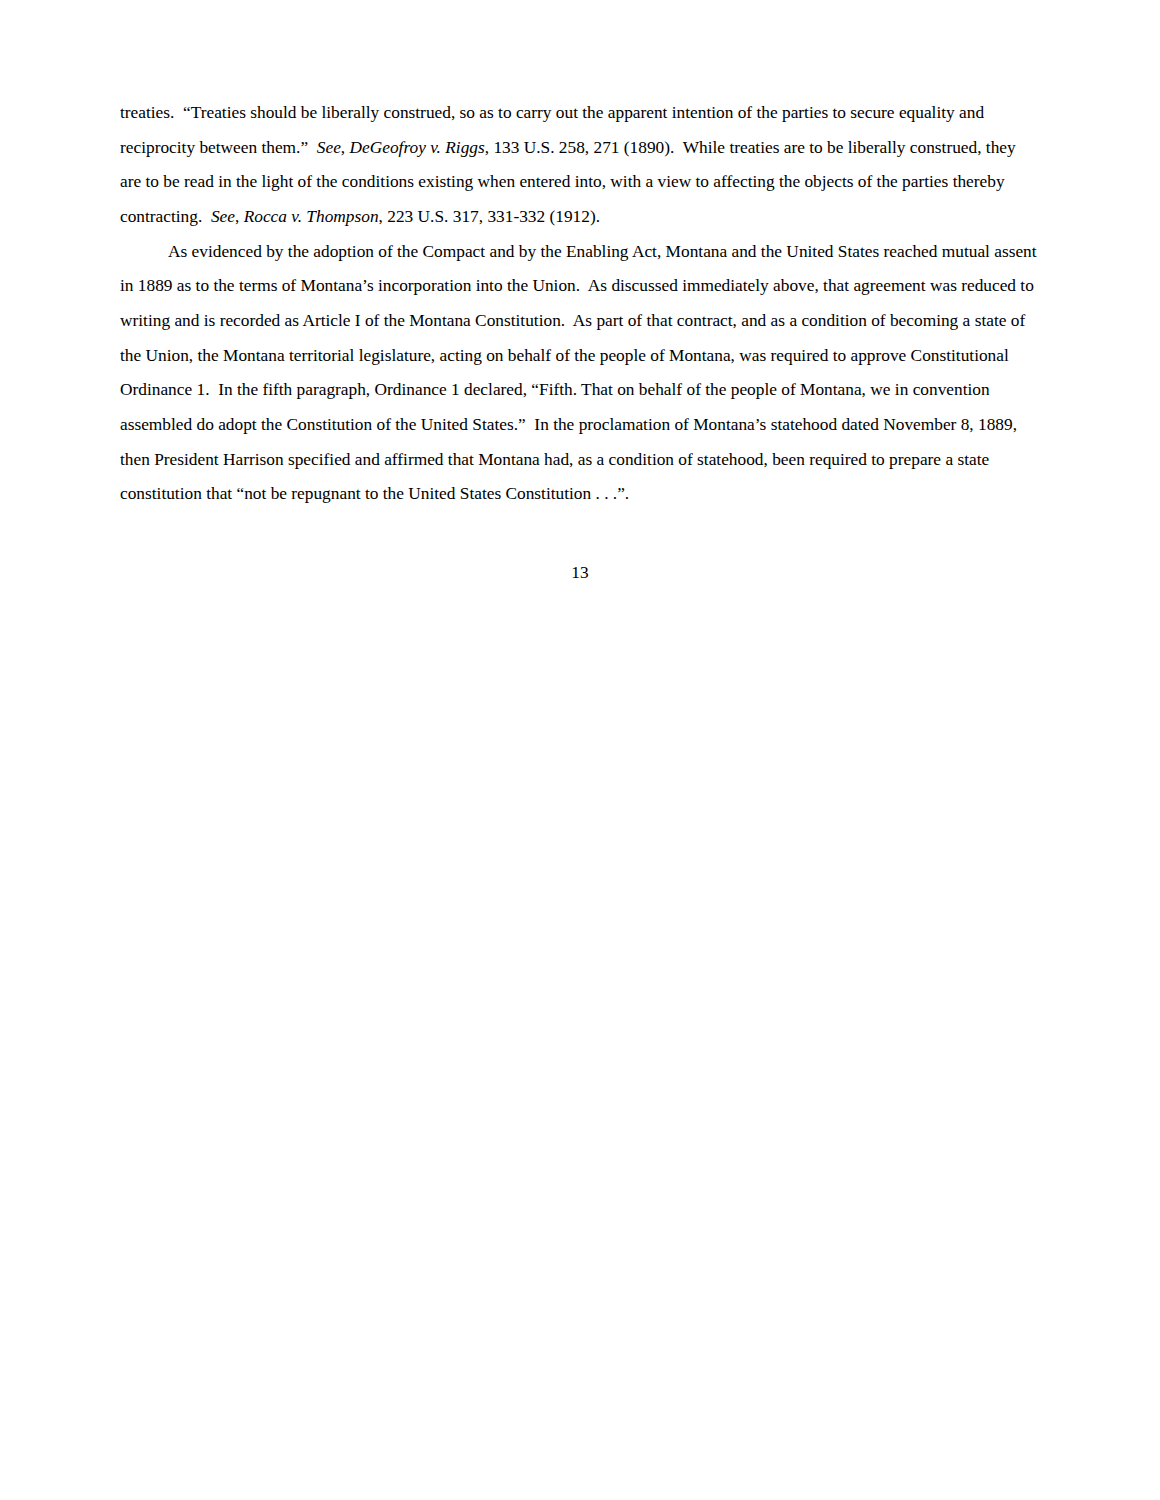treaties. “Treaties should be liberally construed, so as to carry out the apparent intention of the parties to secure equality and reciprocity between them.” See, DeGeofroy v. Riggs, 133 U.S. 258, 271 (1890). While treaties are to be liberally construed, they are to be read in the light of the conditions existing when entered into, with a view to affecting the objects of the parties thereby contracting. See, Rocca v. Thompson, 223 U.S. 317, 331-332 (1912).
As evidenced by the adoption of the Compact and by the Enabling Act, Montana and the United States reached mutual assent in 1889 as to the terms of Montana’s incorporation into the Union. As discussed immediately above, that agreement was reduced to writing and is recorded as Article I of the Montana Constitution. As part of that contract, and as a condition of becoming a state of the Union, the Montana territorial legislature, acting on behalf of the people of Montana, was required to approve Constitutional Ordinance 1. In the fifth paragraph, Ordinance 1 declared, “Fifth. That on behalf of the people of Montana, we in convention assembled do adopt the Constitution of the United States.” In the proclamation of Montana’s statehood dated November 8, 1889, then President Harrison specified and affirmed that Montana had, as a condition of statehood, been required to prepare a state constitution that “not be repugnant to the United States Constitution . . .”.
13